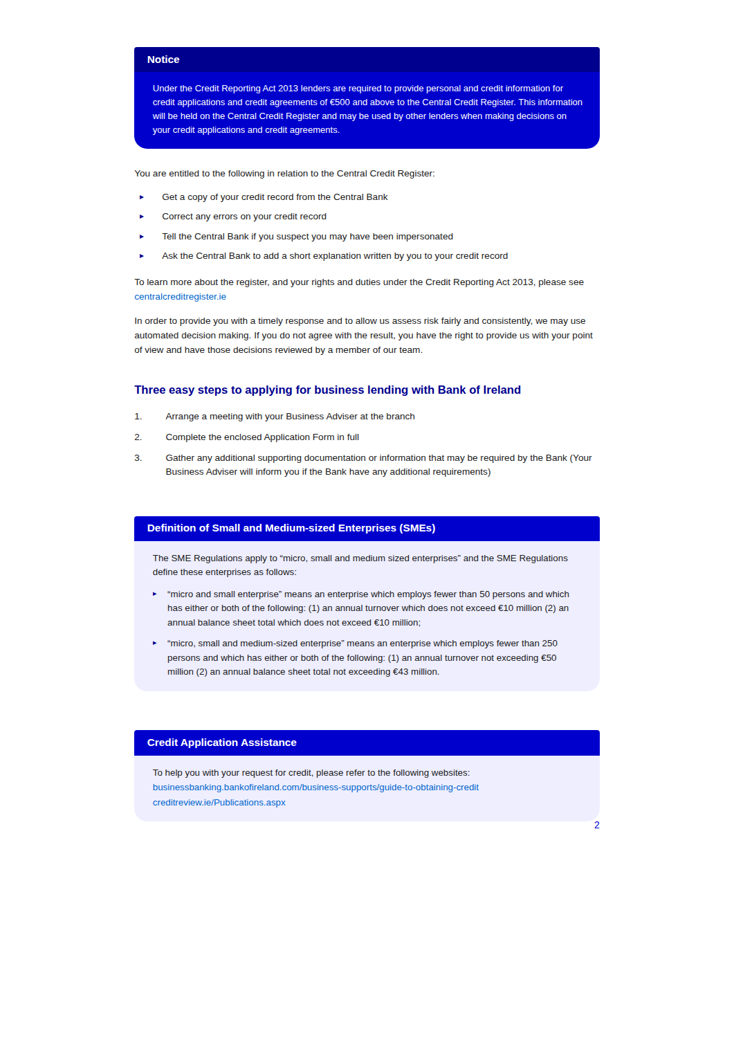Notice
Under the Credit Reporting Act 2013 lenders are required to provide personal and credit information for credit applications and credit agreements of €500 and above to the Central Credit Register. This information will be held on the Central Credit Register and may be used by other lenders when making decisions on your credit applications and credit agreements.
You are entitled to the following in relation to the Central Credit Register:
Get a copy of your credit record from the Central Bank
Correct any errors on your credit record
Tell the Central Bank if you suspect you may have been impersonated
Ask the Central Bank to add a short explanation written by you to your credit record
To learn more about the register, and your rights and duties under the Credit Reporting Act 2013, please see centralcreditregister.ie
In order to provide you with a timely response and to allow us assess risk fairly and consistently, we may use automated decision making. If you do not agree with the result, you have the right to provide us with your point of view and have those decisions reviewed by a member of our team.
Three easy steps to applying for business lending with Bank of Ireland
Arrange a meeting with your Business Adviser at the branch
Complete the enclosed Application Form in full
Gather any additional supporting documentation or information that may be required by the Bank (Your Business Adviser will inform you if the Bank have any additional requirements)
Definition of Small and Medium-sized Enterprises (SMEs)
The SME Regulations apply to “micro, small and medium sized enterprises” and the SME Regulations define these enterprises as follows:
“micro and small enterprise” means an enterprise which employs fewer than 50 persons and which has either or both of the following: (1) an annual turnover which does not exceed €10 million (2) an annual balance sheet total which does not exceed €10 million;
“micro, small and medium-sized enterprise” means an enterprise which employs fewer than 250 persons and which has either or both of the following: (1) an annual turnover not exceeding €50 million (2) an annual balance sheet total not exceeding €43 million.
Credit Application Assistance
To help you with your request for credit, please refer to the following websites:
businessbanking.bankofireland.com/business-supports/guide-to-obtaining-credit
creditreview.ie/Publications.aspx
2